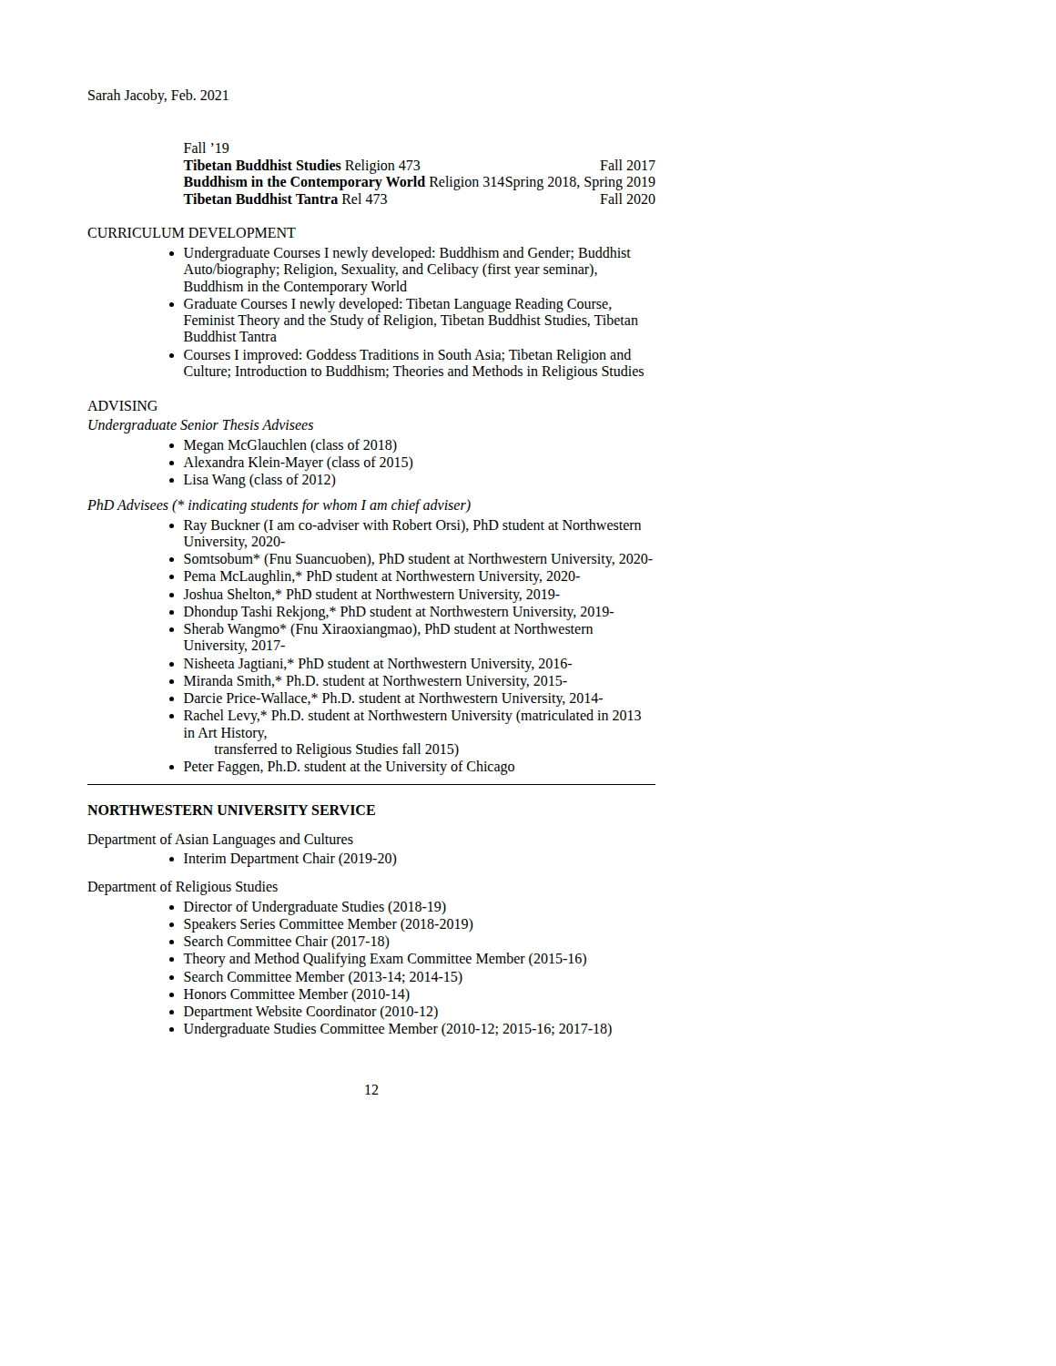Sarah Jacoby, Feb. 2021
Fall ’19
Tibetan Buddhist Studies Religion 473 Fall 2017
Buddhism in the Contemporary World Religion 314 Spring 2018, Spring 2019
Tibetan Buddhist Tantra Rel 473 Fall 2020
Curriculum Development
Undergraduate Courses I newly developed: Buddhism and Gender; Buddhist Auto/biography; Religion, Sexuality, and Celibacy (first year seminar), Buddhism in the Contemporary World
Graduate Courses I newly developed: Tibetan Language Reading Course, Feminist Theory and the Study of Religion, Tibetan Buddhist Studies, Tibetan Buddhist Tantra
Courses I improved: Goddess Traditions in South Asia; Tibetan Religion and Culture; Introduction to Buddhism; Theories and Methods in Religious Studies
Advising
Undergraduate Senior Thesis Advisees
Megan McGlauchlen (class of 2018)
Alexandra Klein-Mayer (class of 2015)
Lisa Wang (class of 2012)
PhD Advisees (* indicating students for whom I am chief adviser)
Ray Buckner (I am co-adviser with Robert Orsi), PhD student at Northwestern University, 2020-
Somtsobum* (Fnu Suancuoben), PhD student at Northwestern University, 2020-
Pema McLaughlin,* PhD student at Northwestern University, 2020-
Joshua Shelton,* PhD student at Northwestern University, 2019-
Dhondup Tashi Rekjong,* PhD student at Northwestern University, 2019-
Sherab Wangmo* (Fnu Xiraoxiangmao), PhD student at Northwestern University, 2017-
Nisheeta Jagtiani,* PhD student at Northwestern University, 2016-
Miranda Smith,* Ph.D. student at Northwestern University, 2015-
Darcie Price-Wallace,* Ph.D. student at Northwestern University, 2014-
Rachel Levy,* Ph.D. student at Northwestern University (matriculated in 2013 in Art History,transferred to Religious Studies fall 2015)
Peter Faggen, Ph.D. student at the University of Chicago
Northwestern University Service
Department of Asian Languages and Cultures
Interim Department Chair (2019-20)
Department of Religious Studies
Director of Undergraduate Studies (2018-19)
Speakers Series Committee Member (2018-2019)
Search Committee Chair (2017-18)
Theory and Method Qualifying Exam Committee Member (2015-16)
Search Committee Member (2013-14; 2014-15)
Honors Committee Member (2010-14)
Department Website Coordinator (2010-12)
Undergraduate Studies Committee Member (2010-12; 2015-16; 2017-18)
12